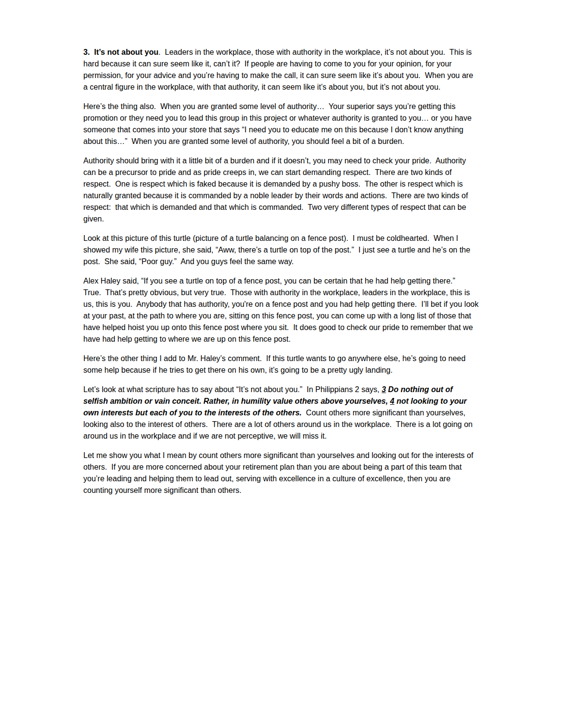3. It’s not about you. Leaders in the workplace, those with authority in the workplace, it’s not about you. This is hard because it can sure seem like it, can’t it? If people are having to come to you for your opinion, for your permission, for your advice and you’re having to make the call, it can sure seem like it’s about you. When you are a central figure in the workplace, with that authority, it can seem like it’s about you, but it’s not about you.
Here’s the thing also. When you are granted some level of authority… Your superior says you’re getting this promotion or they need you to lead this group in this project or whatever authority is granted to you… or you have someone that comes into your store that says “I need you to educate me on this because I don’t know anything about this…” When you are granted some level of authority, you should feel a bit of a burden.
Authority should bring with it a little bit of a burden and if it doesn’t, you may need to check your pride. Authority can be a precursor to pride and as pride creeps in, we can start demanding respect. There are two kinds of respect. One is respect which is faked because it is demanded by a pushy boss. The other is respect which is naturally granted because it is commanded by a noble leader by their words and actions. There are two kinds of respect: that which is demanded and that which is commanded. Two very different types of respect that can be given.
Look at this picture of this turtle (picture of a turtle balancing on a fence post). I must be coldhearted. When I showed my wife this picture, she said, “Aww, there’s a turtle on top of the post.” I just see a turtle and he’s on the post. She said, “Poor guy.” And you guys feel the same way.
Alex Haley said, “If you see a turtle on top of a fence post, you can be certain that he had help getting there.” True. That’s pretty obvious, but very true. Those with authority in the workplace, leaders in the workplace, this is us, this is you. Anybody that has authority, you're on a fence post and you had help getting there. I’ll bet if you look at your past, at the path to where you are, sitting on this fence post, you can come up with a long list of those that have helped hoist you up onto this fence post where you sit. It does good to check our pride to remember that we have had help getting to where we are up on this fence post.
Here’s the other thing I add to Mr. Haley’s comment. If this turtle wants to go anywhere else, he’s going to need some help because if he tries to get there on his own, it’s going to be a pretty ugly landing.
Let’s look at what scripture has to say about “It’s not about you.” In Philippians 2 says, 3 Do nothing out of selfish ambition or vain conceit. Rather, in humility value others above yourselves, 4 not looking to your own interests but each of you to the interests of the others. Count others more significant than yourselves, looking also to the interest of others. There are a lot of others around us in the workplace. There is a lot going on around us in the workplace and if we are not perceptive, we will miss it.
Let me show you what I mean by count others more significant than yourselves and looking out for the interests of others. If you are more concerned about your retirement plan than you are about being a part of this team that you’re leading and helping them to lead out, serving with excellence in a culture of excellence, then you are counting yourself more significant than others.